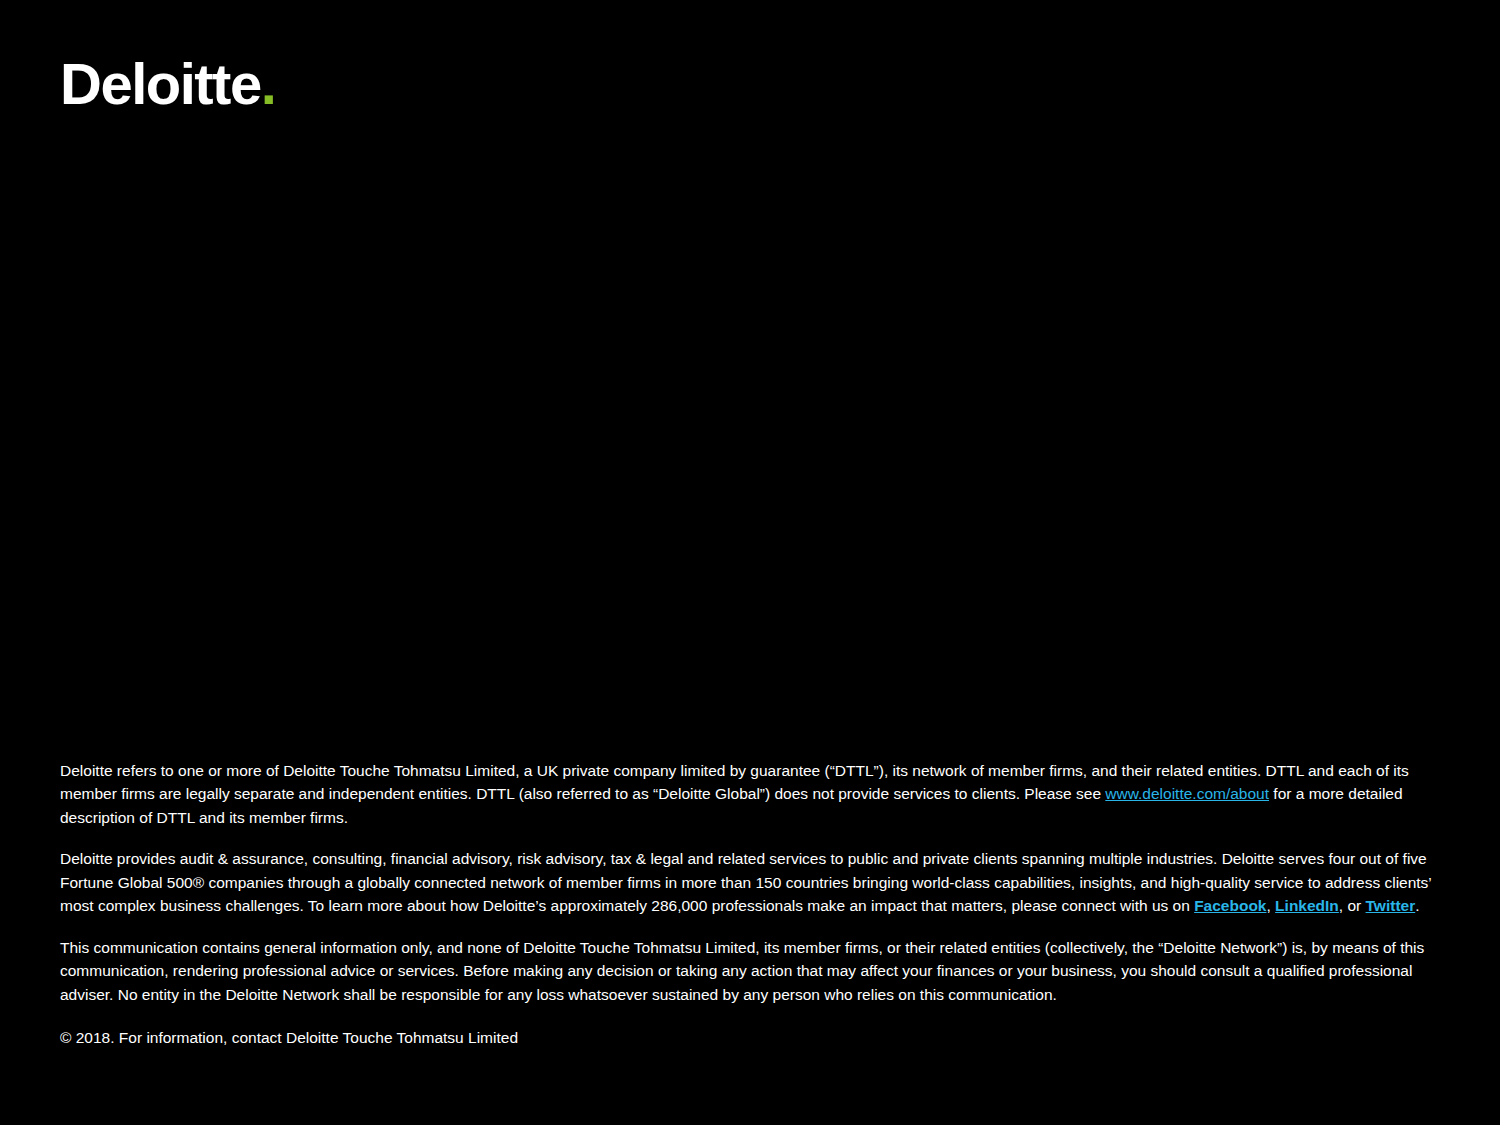Deloitte.
Deloitte refers to one or more of Deloitte Touche Tohmatsu Limited, a UK private company limited by guarantee (“DTTL”), its network of member firms, and their related entities. DTTL and each of its member firms are legally separate and independent entities. DTTL (also referred to as “Deloitte Global”) does not provide services to clients. Please see www.deloitte.com/about for a more detailed description of DTTL and its member firms.
Deloitte provides audit & assurance, consulting, financial advisory, risk advisory, tax & legal and related services to public and private clients spanning multiple industries. Deloitte serves four out of five Fortune Global 500® companies through a globally connected network of member firms in more than 150 countries bringing world-class capabilities, insights, and high-quality service to address clients’ most complex business challenges. To learn more about how Deloitte’s approximately 286,000 professionals make an impact that matters, please connect with us on Facebook, LinkedIn, or Twitter.
This communication contains general information only, and none of Deloitte Touche Tohmatsu Limited, its member firms, or their related entities (collectively, the “Deloitte Network”) is, by means of this communication, rendering professional advice or services. Before making any decision or taking any action that may affect your finances or your business, you should consult a qualified professional adviser. No entity in the Deloitte Network shall be responsible for any loss whatsoever sustained by any person who relies on this communication.
© 2018. For information, contact Deloitte Touche Tohmatsu Limited